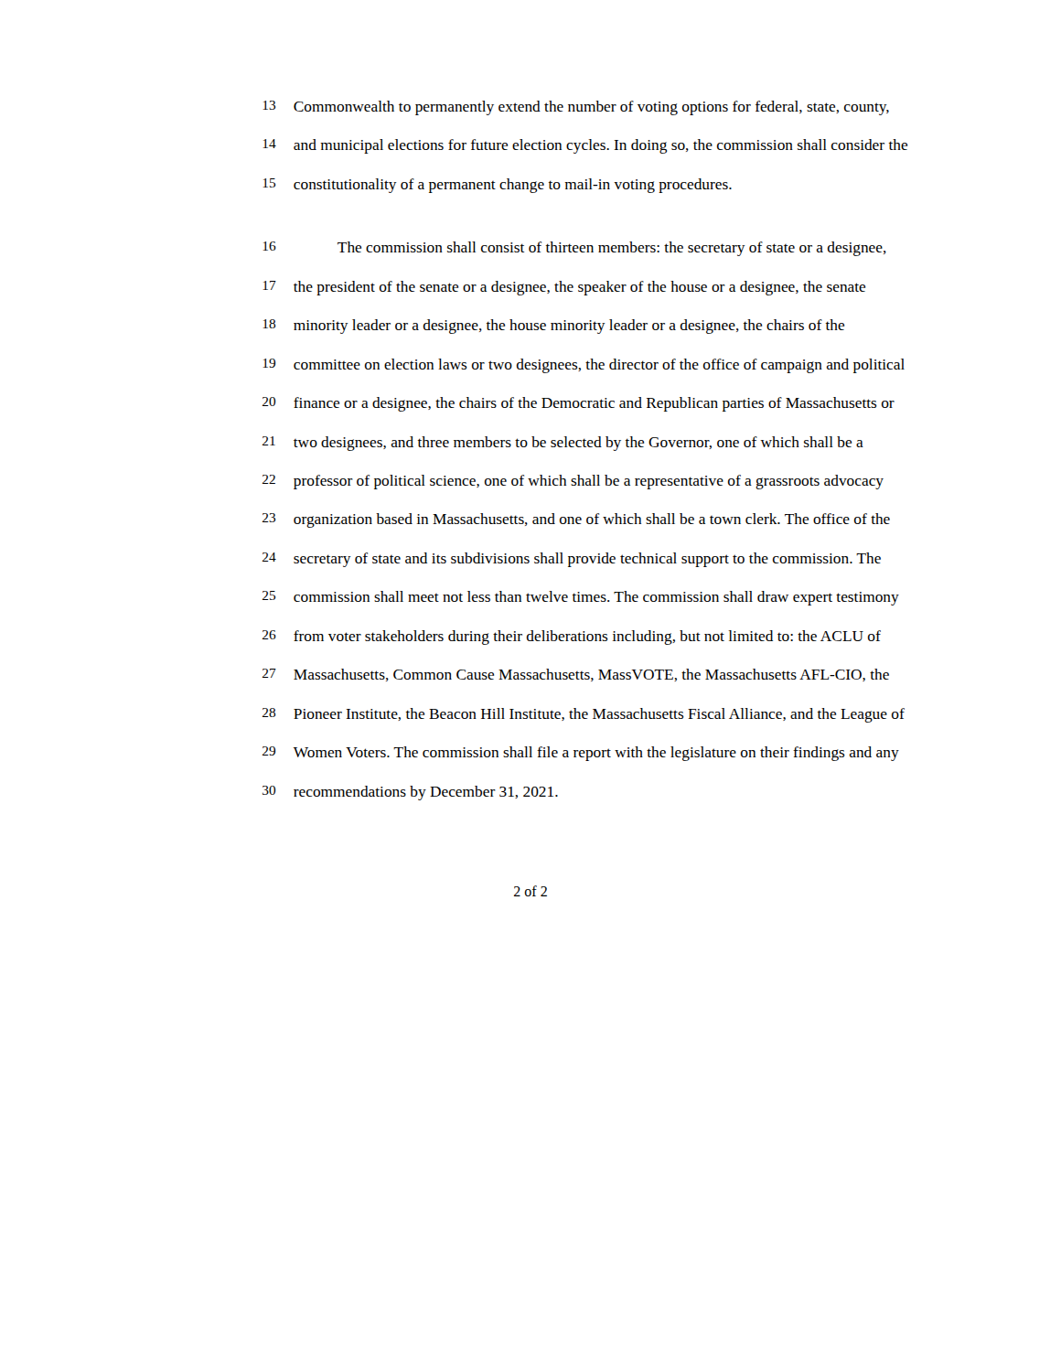Commonwealth to permanently extend the number of voting options for federal, state, county,
and municipal elections for future election cycles. In doing so, the commission shall consider the
constitutionality of a permanent change to mail-in voting procedures.
The commission shall consist of thirteen members: the secretary of state or a designee,
the president of the senate or a designee, the speaker of the house or a designee, the senate
minority leader or a designee, the house minority leader or a designee, the chairs of the
committee on election laws or two designees, the director of the office of campaign and political
finance or a designee, the chairs of the Democratic and Republican parties of Massachusetts or
two designees, and three members to be selected by the Governor, one of which shall be a
professor of political science, one of which shall be a representative of a grassroots advocacy
organization based in Massachusetts, and one of which shall be a town clerk. The office of the
secretary of state and its subdivisions shall provide technical support to the commission. The
commission shall meet not less than twelve times. The commission shall draw expert testimony
from voter stakeholders during their deliberations including, but not limited to: the ACLU of
Massachusetts, Common Cause Massachusetts, MassVOTE, the Massachusetts AFL-CIO, the
Pioneer Institute, the Beacon Hill Institute, the Massachusetts Fiscal Alliance, and the League of
Women Voters. The commission shall file a report with the legislature on their findings and any
recommendations by December 31, 2021.
2 of 2